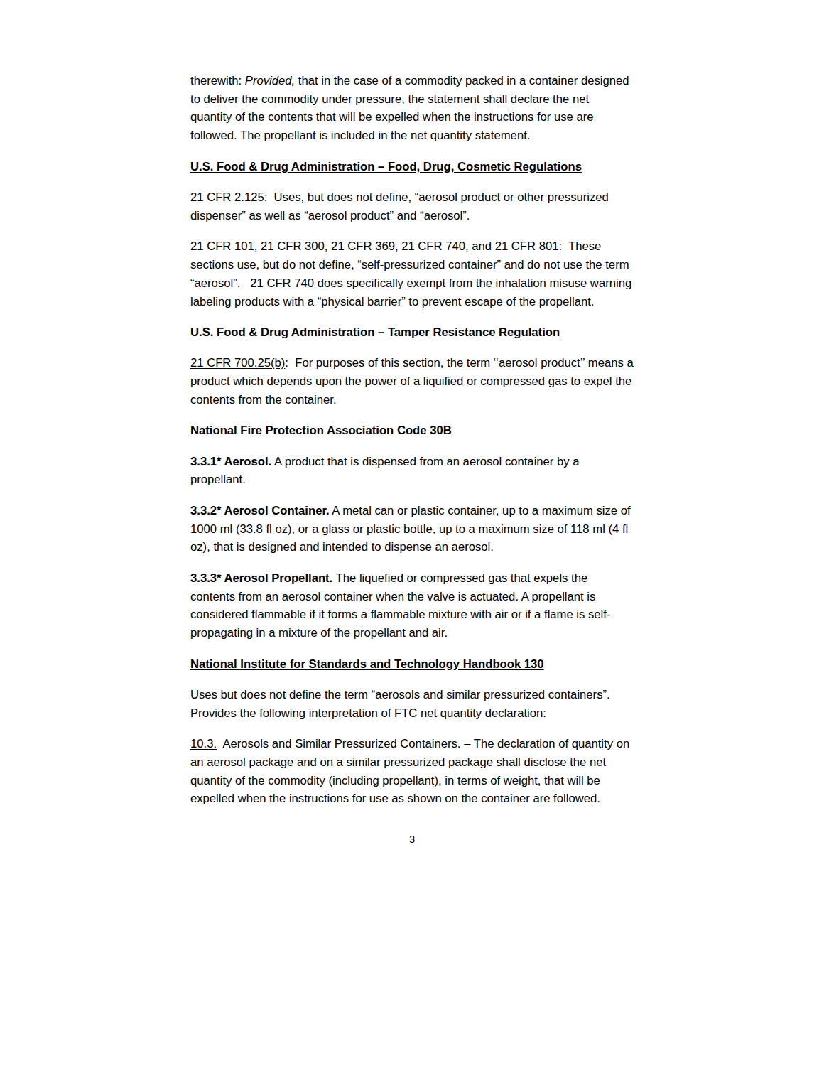therewith: Provided, that in the case of a commodity packed in a container designed to deliver the commodity under pressure, the statement shall declare the net quantity of the contents that will be expelled when the instructions for use are followed. The propellant is included in the net quantity statement.
U.S. Food & Drug Administration – Food, Drug, Cosmetic Regulations
21 CFR 2.125: Uses, but does not define, “aerosol product or other pressurized dispenser” as well as “aerosol product” and “aerosol”.
21 CFR 101, 21 CFR 300, 21 CFR 369, 21 CFR 740, and 21 CFR 801: These sections use, but do not define, “self-pressurized container” and do not use the term “aerosol”. 21 CFR 740 does specifically exempt from the inhalation misuse warning labeling products with a “physical barrier” to prevent escape of the propellant.
U.S. Food & Drug Administration – Tamper Resistance Regulation
21 CFR 700.25(b): For purposes of this section, the term ‘‘aerosol product’’ means a product which depends upon the power of a liquified or compressed gas to expel the contents from the container.
National Fire Protection Association Code 30B
3.3.1* Aerosol. A product that is dispensed from an aerosol container by a propellant.
3.3.2* Aerosol Container. A metal can or plastic container, up to a maximum size of 1000 ml (33.8 fl oz), or a glass or plastic bottle, up to a maximum size of 118 ml (4 fl oz), that is designed and intended to dispense an aerosol.
3.3.3* Aerosol Propellant. The liquefied or compressed gas that expels the contents from an aerosol container when the valve is actuated. A propellant is considered flammable if it forms a flammable mixture with air or if a flame is self-propagating in a mixture of the propellant and air.
National Institute for Standards and Technology Handbook 130
Uses but does not define the term “aerosols and similar pressurized containers”. Provides the following interpretation of FTC net quantity declaration:
10.3. Aerosols and Similar Pressurized Containers. – The declaration of quantity on an aerosol package and on a similar pressurized package shall disclose the net quantity of the commodity (including propellant), in terms of weight, that will be expelled when the instructions for use as shown on the container are followed.
3